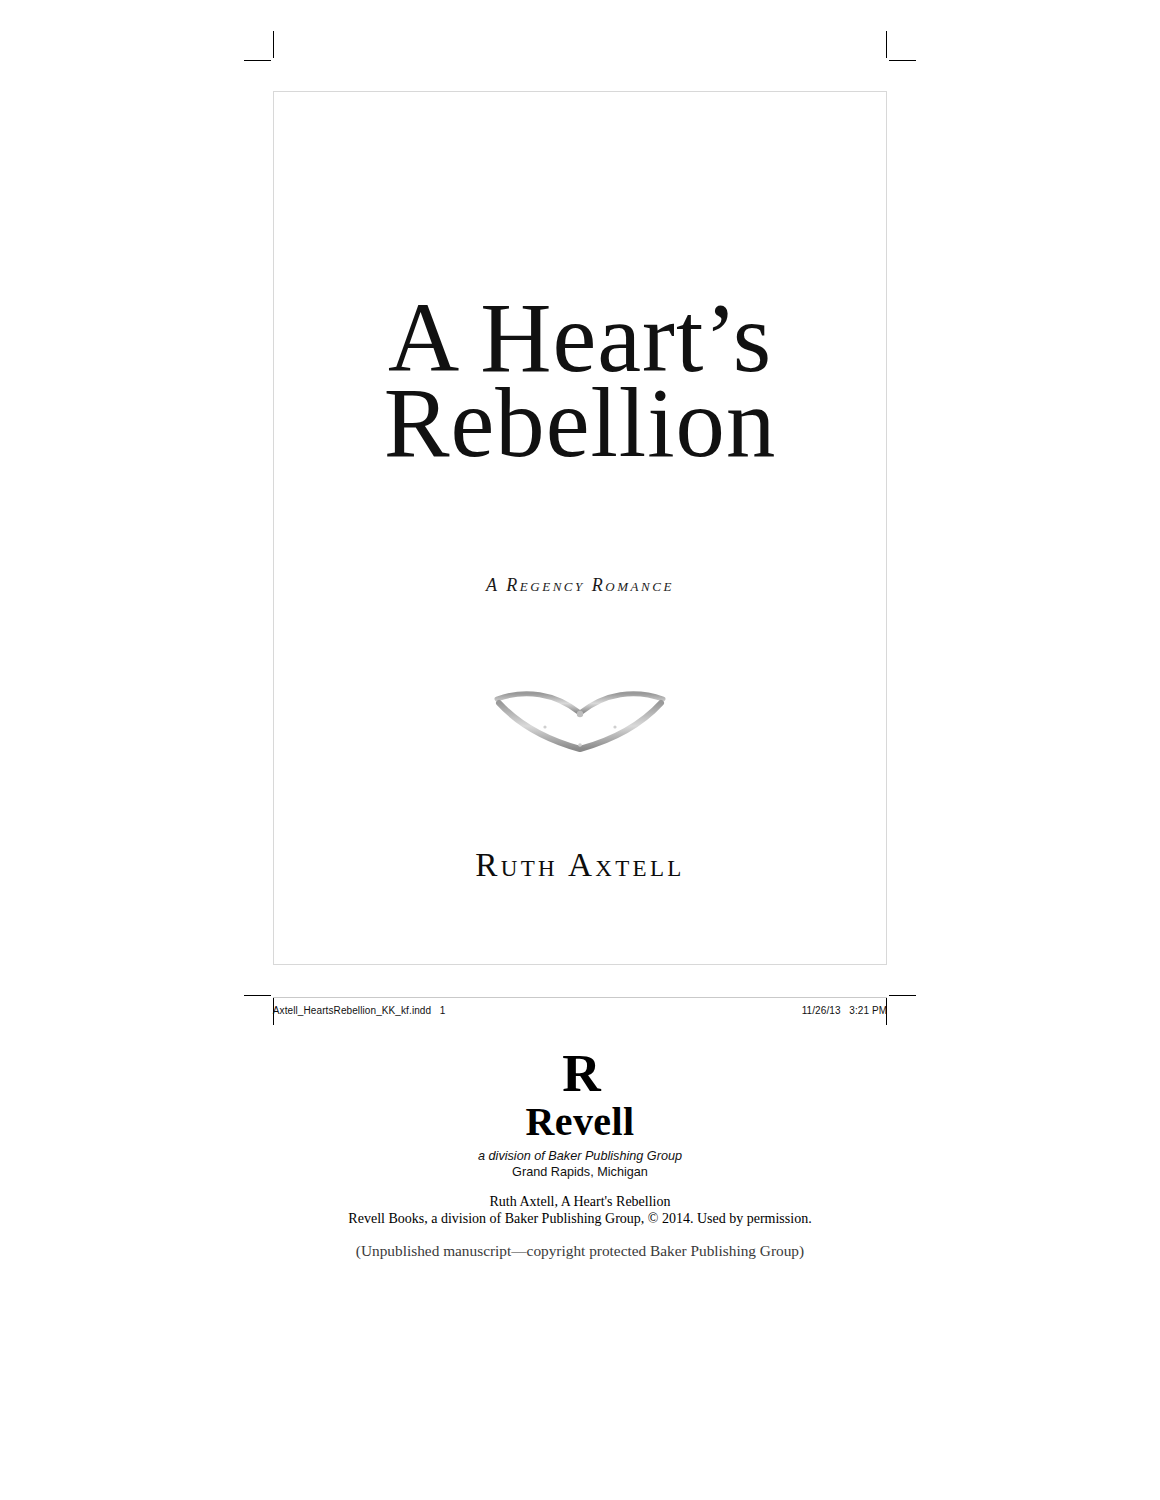A Heart’s Rebellion
A Regency Romance
Ruth Axtell
R
Revell
a division of Baker Publishing Group
Grand Rapids, Michigan
Ruth Axtell, A Heart's Rebellion
Revell Books, a division of Baker Publishing Group, © 2014. Used by permission.
(Unpublished manuscript—copyright protected Baker Publishing Group)
Axtell_HeartsRebellion_KK_kf.indd 1 11/26/13 3:21 PM